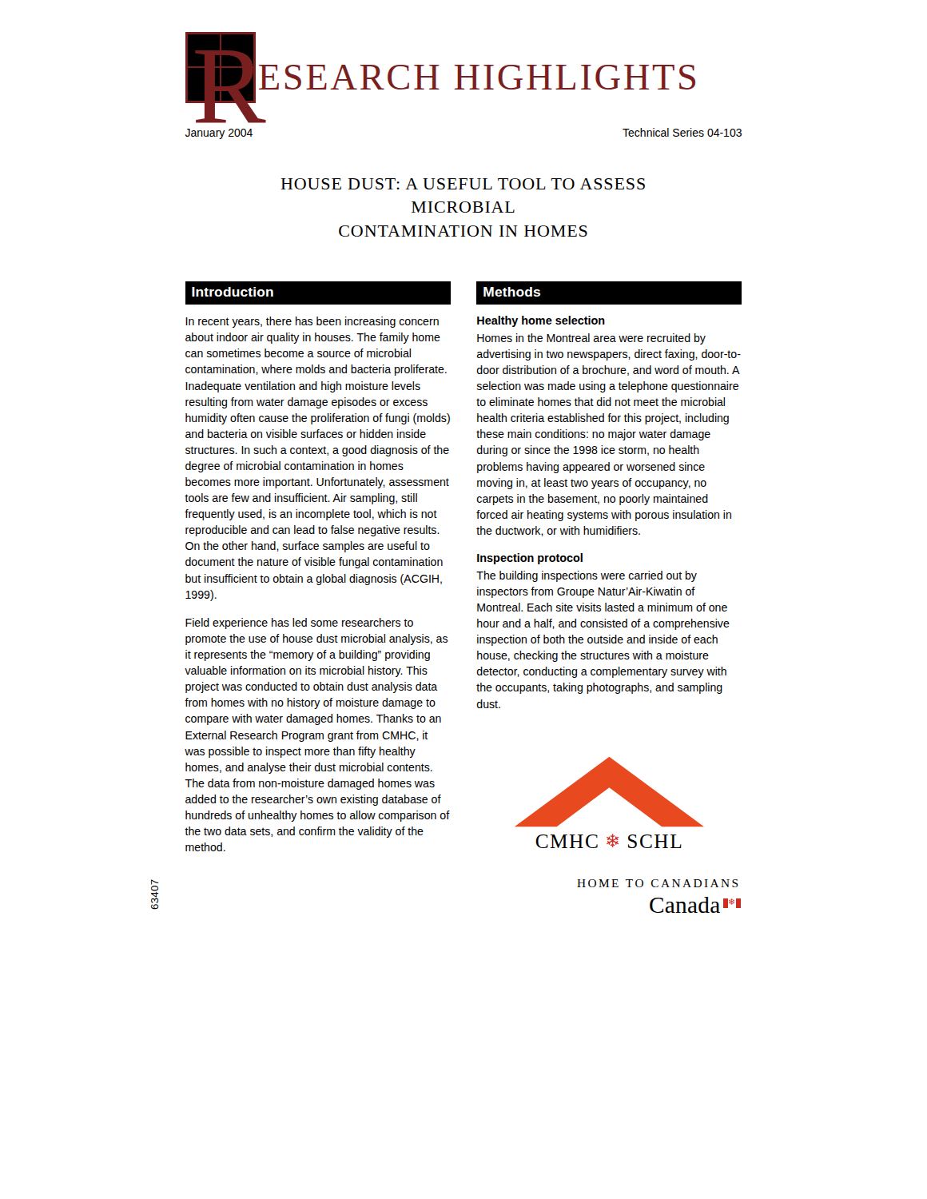R
ESEARCH HIGHLIGHTS
January 2004 Technical Series 04-103
House Dust: A Useful Tool to Assess Microbial
Contamination in Homes
Introduction
In recent years, there has been increasing concern about indoor air quality in houses. The family home can sometimes become a source of microbial contamination, where molds and bacteria proliferate. Inadequate ventilation and high moisture levels resulting from water damage episodes or excess humidity often cause the proliferation of fungi (molds) and bacteria on visible surfaces or hidden inside structures. In such a context, a good diagnosis of the degree of microbial contamination in homes becomes more important. Unfortunately, assessment tools are few and insufficient. Air sampling, still frequently used, is an incomplete tool, which is not reproducible and can lead to false negative results. On the other hand, surface samples are useful to document the nature of visible fungal contamination but insufficient to obtain a global diagnosis (ACGIH, 1999).
Field experience has led some researchers to promote the use of house dust microbial analysis, as it represents the “memory of a building” providing valuable information on its microbial history. This project was conducted to obtain dust analysis data from homes with no history of moisture damage to compare with water damaged homes. Thanks to an External Research Program grant from CMHC, it was possible to inspect more than fifty healthy homes, and analyse their dust microbial contents. The data from non-moisture damaged homes was added to the researcher’s own existing database of hundreds of unhealthy homes to allow comparison of the two data sets, and confirm the validity of the method.
Methods
Healthy home selection
Homes in the Montreal area were recruited by advertising in two newspapers, direct faxing, door-to-door distribution of a brochure, and word of mouth. A selection was made using a telephone questionnaire to eliminate homes that did not meet the microbial health criteria established for this project, including these main conditions: no major water damage during or since the 1998 ice storm, no health problems having appeared or worsened since moving in, at least two years of occupancy, no carpets in the basement, no poorly maintained forced air heating systems with porous insulation in the ductwork, or with humidifiers.
Inspection protocol
The building inspections were carried out by inspectors from Groupe Natur’Air-Kiwatin of Montreal. Each site visits lasted a minimum of one hour and a half, and consisted of a comprehensive inspection of both the outside and inside of each house, checking the structures with a moisture detector, conducting a complementary survey with the occupants, taking photographs, and sampling dust.
CMHC ❄ SCHL
HOME TO CANADIANS
Canada❄
63407